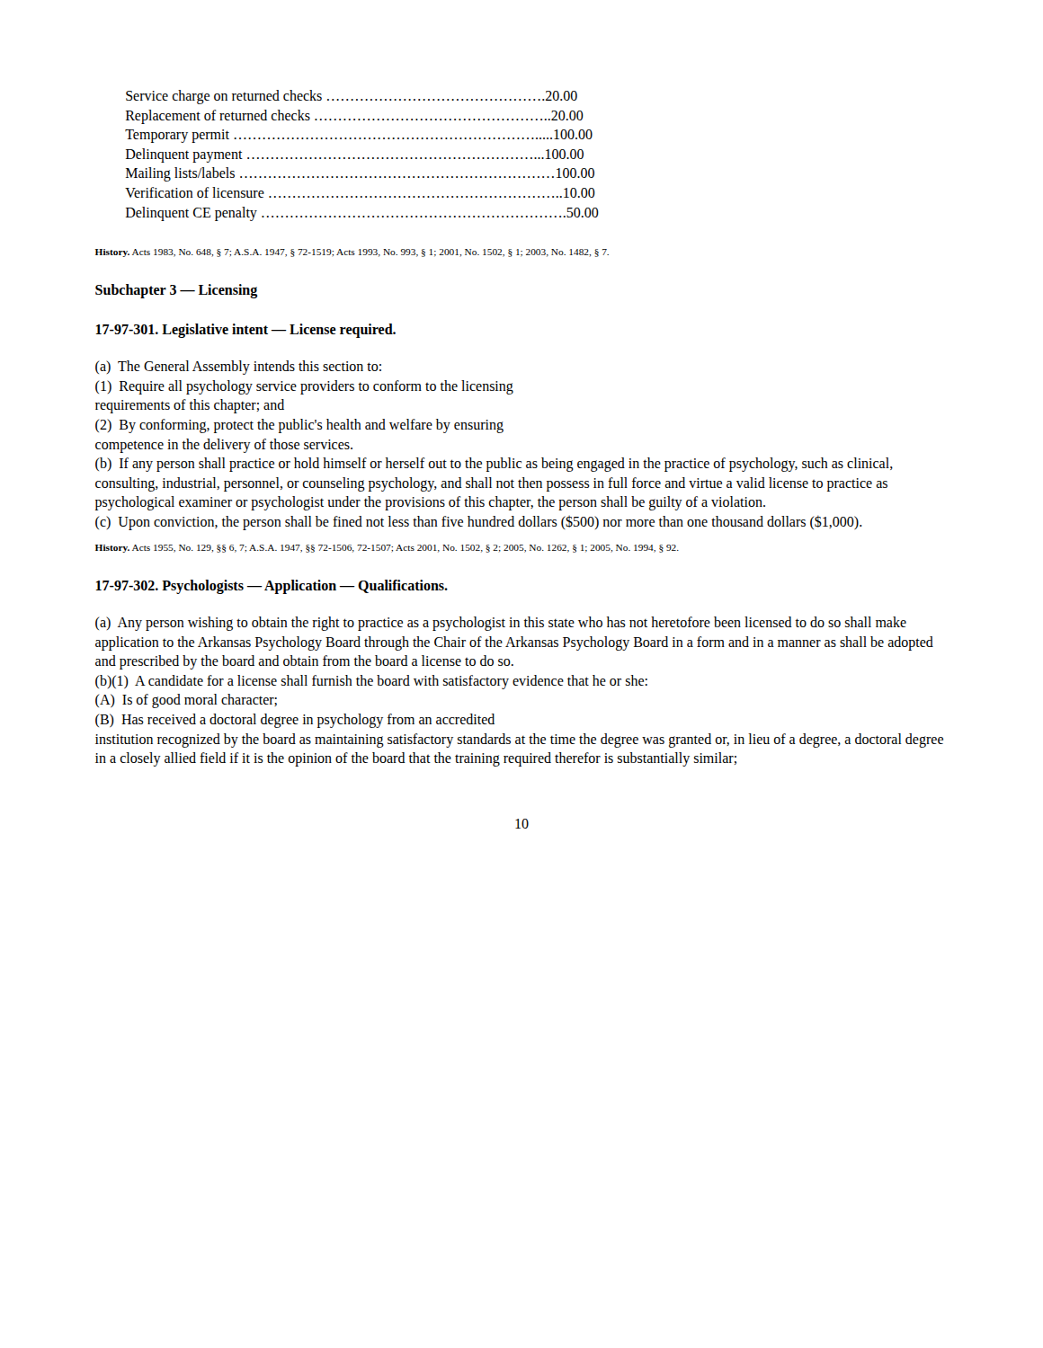Service charge on returned checks ……………………………………….20.00
Replacement of returned checks …………………………………………..20.00
Temporary permit ……………………………………………………….....100.00
Delinquent payment ……………………………………………………...100.00
Mailing lists/labels …………………………………………………………100.00
Verification of licensure ……………………………………………………..10.00
Delinquent CE penalty ……………………………………………………….50.00
History. Acts 1983, No. 648, § 7; A.S.A. 1947, § 72-1519; Acts 1993, No. 993, § 1; 2001, No. 1502, § 1; 2003, No. 1482, § 7.
Subchapter 3 — Licensing
17-97-301. Legislative intent — License required.
(a) The General Assembly intends this section to:
(1) Require all psychology service providers to conform to the licensing
requirements of this chapter; and
(2) By conforming, protect the public's health and welfare by ensuring
competence in the delivery of those services.
(b) If any person shall practice or hold himself or herself out to the public as being engaged in the practice of psychology, such as clinical, consulting, industrial, personnel, or counseling psychology, and shall not then possess in full force and virtue a valid license to practice as psychological examiner or psychologist under the provisions of this chapter, the person shall be guilty of a violation.
(c) Upon conviction, the person shall be fined not less than five hundred dollars ($500) nor more than one thousand dollars ($1,000).
History. Acts 1955, No. 129, §§ 6, 7; A.S.A. 1947, §§ 72-1506, 72-1507; Acts 2001, No. 1502, § 2; 2005, No. 1262, § 1; 2005, No. 1994, § 92.
17-97-302. Psychologists — Application — Qualifications.
(a) Any person wishing to obtain the right to practice as a psychologist in this state who has not heretofore been licensed to do so shall make application to the Arkansas Psychology Board through the Chair of the Arkansas Psychology Board in a form and in a manner as shall be adopted and prescribed by the board and obtain from the board a license to do so.
(b)(1) A candidate for a license shall furnish the board with satisfactory evidence that he or she:
(A) Is of good moral character;
(B) Has received a doctoral degree in psychology from an accredited
institution recognized by the board as maintaining satisfactory standards at the time the degree was granted or, in lieu of a degree, a doctoral degree in a closely allied field if it is the opinion of the board that the training required therefor is substantially similar;
10